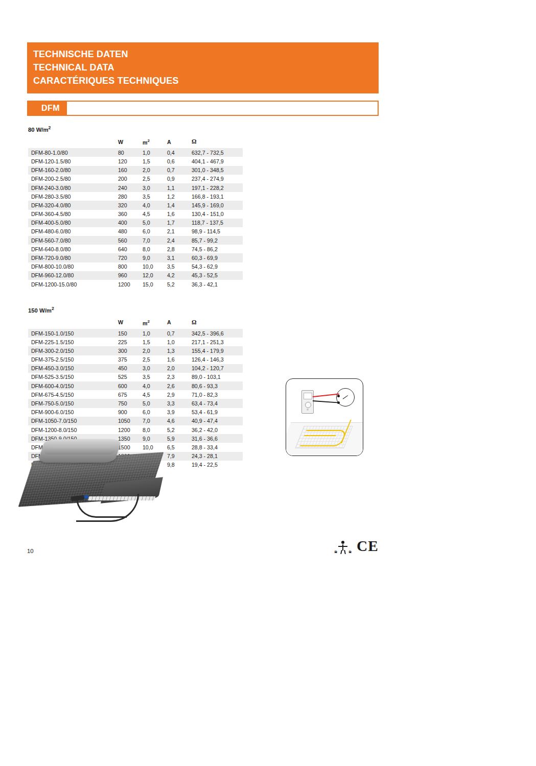TECHNISCHE DATEN
TECHNICAL DATA
CARACTÉRIQUES TECHNIQUES
DFM
80 W/m2
| | W | m 2 | A | Ω |
| --- | --- | --- | --- | --- |
| DFM-80-1.0/80 | 80 | 1,0 | 0,4 | 632,7 - 732,5 |
| DFM-120-1.5/80 | 120 | 1,5 | 0,6 | 404,1 - 467,9 |
| DFM-160-2.0/80 | 160 | 2,0 | 0,7 | 301,0 - 348,5 |
| DFM-200-2.5/80 | 200 | 2,5 | 0,9 | 237,4 - 274,9 |
| DFM-240-3.0/80 | 240 | 3,0 | 1,1 | 197,1 - 228,2 |
| DFM-280-3.5/80 | 280 | 3,5 | 1,2 | 166,8 - 193,1 |
| DFM-320-4.0/80 | 320 | 4,0 | 1,4 | 145,9 - 169,0 |
| DFM-360-4.5/80 | 360 | 4,5 | 1,6 | 130,4 - 151,0 |
| DFM-400-5.0/80 | 400 | 5,0 | 1,7 | 118,7 - 137,5 |
| DFM-480-6.0/80 | 480 | 6,0 | 2,1 | 98,9 - 114,5 |
| DFM-560-7.0/80 | 560 | 7,0 | 2,4 | 85,7 - 99,2 |
| DFM-640-8.0/80 | 640 | 8,0 | 2,8 | 74,5 - 86,2 |
| DFM-720-9.0/80 | 720 | 9,0 | 3,1 | 60,3 - 69,9 |
| DFM-800-10.0/80 | 800 | 10,0 | 3,5 | 54,3 - 62,9 |
| DFM-960-12.0/80 | 960 | 12,0 | 4,2 | 45,3 - 52,5 |
| DFM-1200-15.0/80 | 1200 | 15,0 | 5,2 | 36,3 - 42,1 |
150 W/m2
| | W | m 2 | A | Ω |
| --- | --- | --- | --- | --- |
| DFM-150-1.0/150 | 150 | 1,0 | 0,7 | 342,5 - 396,6 |
| DFM-225-1.5/150 | 225 | 1,5 | 1,0 | 217,1 - 251,3 |
| DFM-300-2.0/150 | 300 | 2,0 | 1,3 | 155,4 - 179,9 |
| DFM-375-2.5/150 | 375 | 2,5 | 1,6 | 126,4 - 146,3 |
| DFM-450-3.0/150 | 450 | 3,0 | 2,0 | 104,2 - 120,7 |
| DFM-525-3.5/150 | 525 | 3,5 | 2,3 | 89,0 - 103,1 |
| DFM-600-4.0/150 | 600 | 4,0 | 2,6 | 80,6 - 93,3 |
| DFM-675-4.5/150 | 675 | 4,5 | 2,9 | 71,0 - 82,3 |
| DFM-750-5.0/150 | 750 | 5,0 | 3,3 | 63,4 - 73,4 |
| DFM-900-6.0/150 | 900 | 6,0 | 3,9 | 53,4 - 61,9 |
| DFM-1050-7.0/150 | 1050 | 7,0 | 4,6 | 40,9 - 47,4 |
| DFM-1200-8.0/150 | 1200 | 8,0 | 5,2 | 36,2 - 42,0 |
| DFM-1350-9.0/150 | 1350 | 9,0 | 5,9 | 31,6 - 36,6 |
| DFM-1500-10.0/150 | 1500 | 10,0 | 6,5 | 28,8 - 33,4 |
| DFM-1800-12.0/150 | 1800 | 12,0 | 7,9 | 24,3 - 28,1 |
| DFM-2250-15.0/150 | 2250 | 15,0 | 9,8 | 19,4 - 22,5 |
10
☠
☠
CE